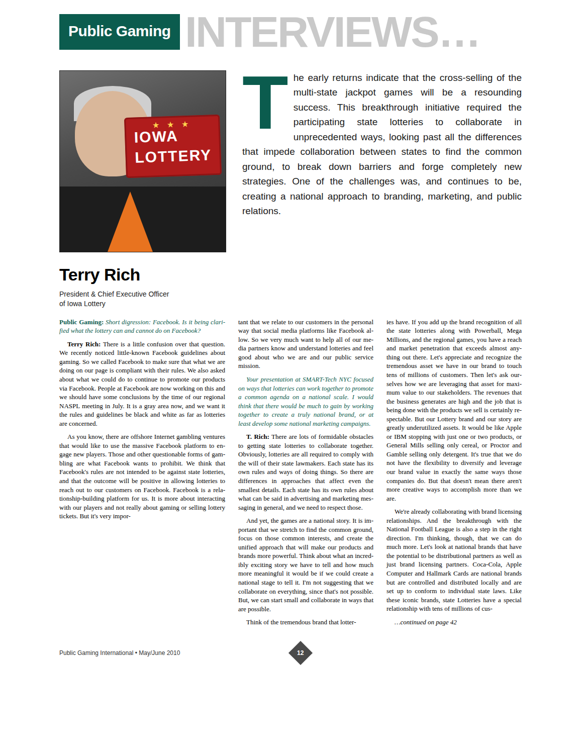Public Gaming
INTERVIEWS…
★ ★ ★
IOWA
LOTTERY
T he early returns indicate that the cross-selling of the multi-state jackpot games will be a resounding success. This breakthrough initiative required the participating state lotteries to collaborate in unprecedented ways, looking past all the differences that impede collaboration between states to find the common ground, to break down barriers and forge completely new strategies. One of the challenges was, and continues to be, creating a national approach to branding, marketing, and public relations.
Terry Rich
President & Chief Executive Officer
of Iowa Lottery
Public Gaming: Short digression: Facebook. Is it being clarified what the lottery can and cannot do on Facebook?
Terry Rich: There is a little confusion over that question. We recently noticed little-known Facebook guidelines about gaming. So we called Facebook to make sure that what we are doing on our page is compliant with their rules. We also asked about what we could do to continue to promote our products via Facebook. People at Facebook are now working on this and we should have some conclusions by the time of our regional NASPL meeting in July. It is a gray area now, and we want it the rules and guidelines be black and white as far as lotteries are concerned.
As you know, there are offshore Internet gambling ventures that would like to use the massive Facebook platform to engage new players. Those and other questionable forms of gambling are what Facebook wants to prohibit. We think that Facebook's rules are not intended to be against state lotteries, and that the outcome will be positive in allowing lotteries to reach out to our customers on Facebook. Facebook is a relationship-building platform for us. It is more about interacting with our players and not really about gaming or selling lottery tickets. But it's very impor-
tant that we relate to our customers in the personal way that social media platforms like Facebook allow. So we very much want to help all of our media partners know and understand lotteries and feel good about who we are and our public service mission.
Your presentation at SMART-Tech NYC focused on ways that lotteries can work together to promote a common agenda on a national scale. I would think that there would be much to gain by working together to create a truly national brand, or at least develop some national marketing campaigns.
T. Rich: There are lots of formidable obstacles to getting state lotteries to collaborate together. Obviously, lotteries are all required to comply with the will of their state lawmakers. Each state has its own rules and ways of doing things. So there are differences in approaches that affect even the smallest details. Each state has its own rules about what can be said in advertising and marketing messaging in general, and we need to respect those.
And yet, the games are a national story. It is important that we stretch to find the common ground, focus on those common interests, and create the unified approach that will make our products and brands more powerful. Think about what an incredibly exciting story we have to tell and how much more meaningful it would be if we could create a national stage to tell it. I'm not suggesting that we collaborate on everything, since that's not possible. But, we can start small and collaborate in ways that are possible.
Think of the tremendous brand that lotter-
ies have. If you add up the brand recognition of all the state lotteries along with Powerball, Mega Millions, and the regional games, you have a reach and market penetration that exceeds almost anything out there. Let's appreciate and recognize the tremendous asset we have in our brand to touch tens of millions of customers. Then let's ask ourselves how we are leveraging that asset for maximum value to our stakeholders. The revenues that the business generates are high and the job that is being done with the products we sell is certainly respectable. But our Lottery brand and our story are greatly underutilized assets. It would be like Apple or IBM stopping with just one or two products, or General Mills selling only cereal, or Proctor and Gamble selling only detergent. It's true that we do not have the flexibility to diversify and leverage our brand value in exactly the same ways those companies do. But that doesn't mean there aren't more creative ways to accomplish more than we are.
We're already collaborating with brand licensing relationships. And the breakthrough with the National Football League is also a step in the right direction. I'm thinking, though, that we can do much more. Let's look at national brands that have the potential to be distributional partners as well as just brand licensing partners. Coca-Cola, Apple Computer and Hallmark Cards are national brands but are controlled and distributed locally and are set up to conform to individual state laws. Like these iconic brands, state Lotteries have a special relationship with tens of millions of cus-
…continued on page 42
Public Gaming International • May/June 2010
12